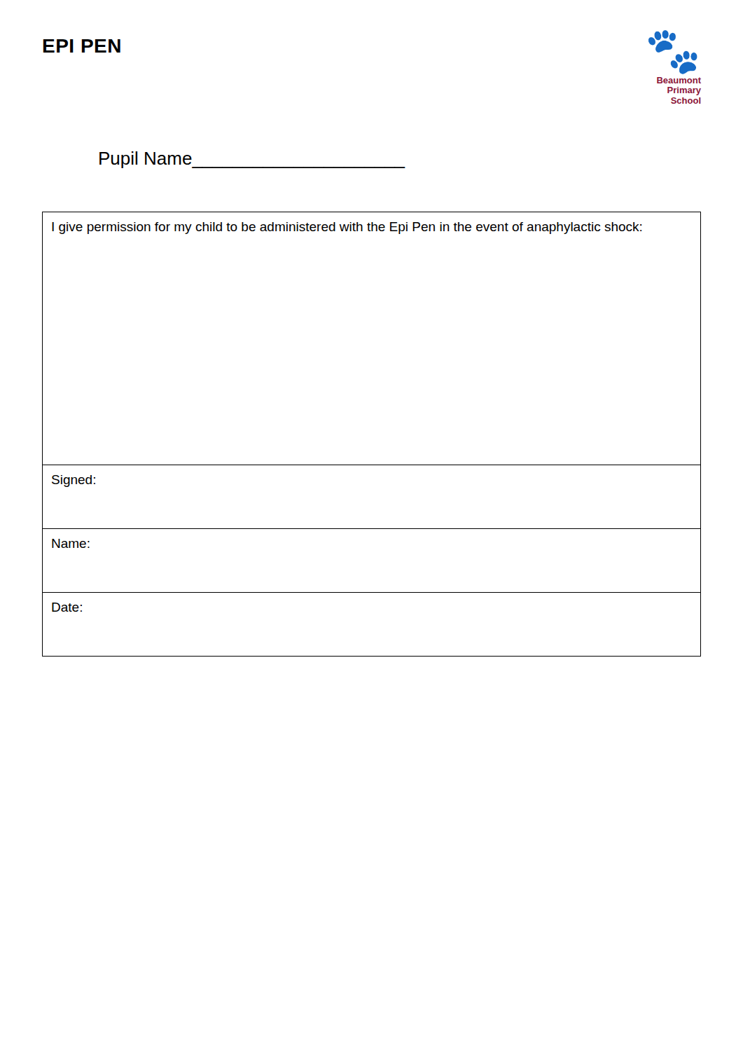EPI PEN
🐾
Beaumont
Primary
School
Pupil Name_____________________
| I give permission for my child to be administered with the Epi Pen in the event of anaphylactic shock: |
| Signed: |
| Name: |
| Date: |